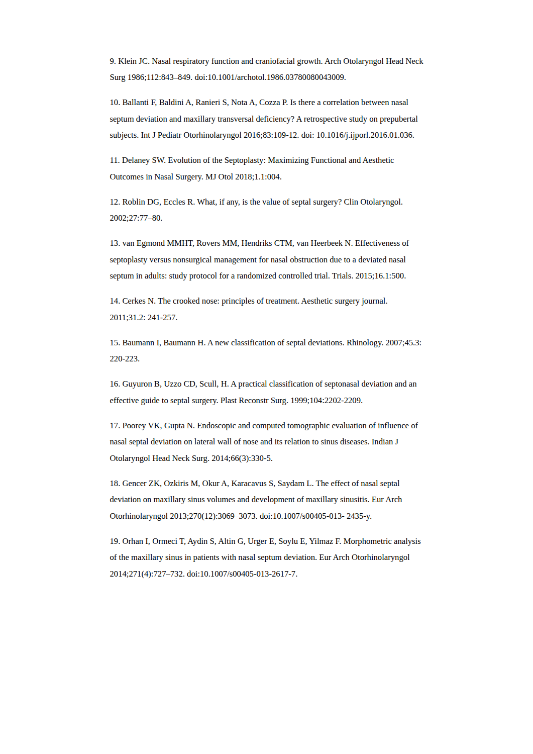9. Klein JC. Nasal respiratory function and craniofacial growth. Arch Otolaryngol Head Neck Surg 1986;112:843–849. doi:10.1001/archotol.1986.03780080043009.
10. Ballanti F, Baldini A, Ranieri S, Nota A, Cozza P. Is there a correlation between nasal septum deviation and maxillary transversal deficiency? A retrospective study on prepubertal subjects. Int J Pediatr Otorhinolaryngol 2016;83:109-12. doi: 10.1016/j.ijporl.2016.01.036.
11. Delaney SW. Evolution of the Septoplasty: Maximizing Functional and Aesthetic Outcomes in Nasal Surgery. MJ Otol 2018;1.1:004.
12. Roblin DG, Eccles R. What, if any, is the value of septal surgery? Clin Otolaryngol. 2002;27:77–80.
13. van Egmond MMHT, Rovers MM, Hendriks CTM, van Heerbeek N. Effectiveness of septoplasty versus nonsurgical management for nasal obstruction due to a deviated nasal septum in adults: study protocol for a randomized controlled trial. Trials. 2015;16.1:500.
14. Cerkes N. The crooked nose: principles of treatment. Aesthetic surgery journal. 2011;31.2: 241-257.
15. Baumann I, Baumann H. A new classification of septal deviations. Rhinology. 2007;45.3: 220-223.
16. Guyuron B, Uzzo CD, Scull, H. A practical classification of septonasal deviation and an effective guide to septal surgery. Plast Reconstr Surg. 1999;104:2202-2209.
17. Poorey VK, Gupta N. Endoscopic and computed tomographic evaluation of influence of nasal septal deviation on lateral wall of nose and its relation to sinus diseases. Indian J Otolaryngol Head Neck Surg. 2014;66(3):330-5.
18. Gencer ZK, Ozkiris M, Okur A, Karacavus S, Saydam L. The effect of nasal septal deviation on maxillary sinus volumes and development of maxillary sinusitis. Eur Arch Otorhinolaryngol 2013;270(12):3069–3073. doi:10.1007/s00405-013- 2435-y.
19. Orhan I, Ormeci T, Aydin S, Altin G, Urger E, Soylu E, Yilmaz F. Morphometric analysis of the maxillary sinus in patients with nasal septum deviation. Eur Arch Otorhinolaryngol 2014;271(4):727–732. doi:10.1007/s00405-013-2617-7.